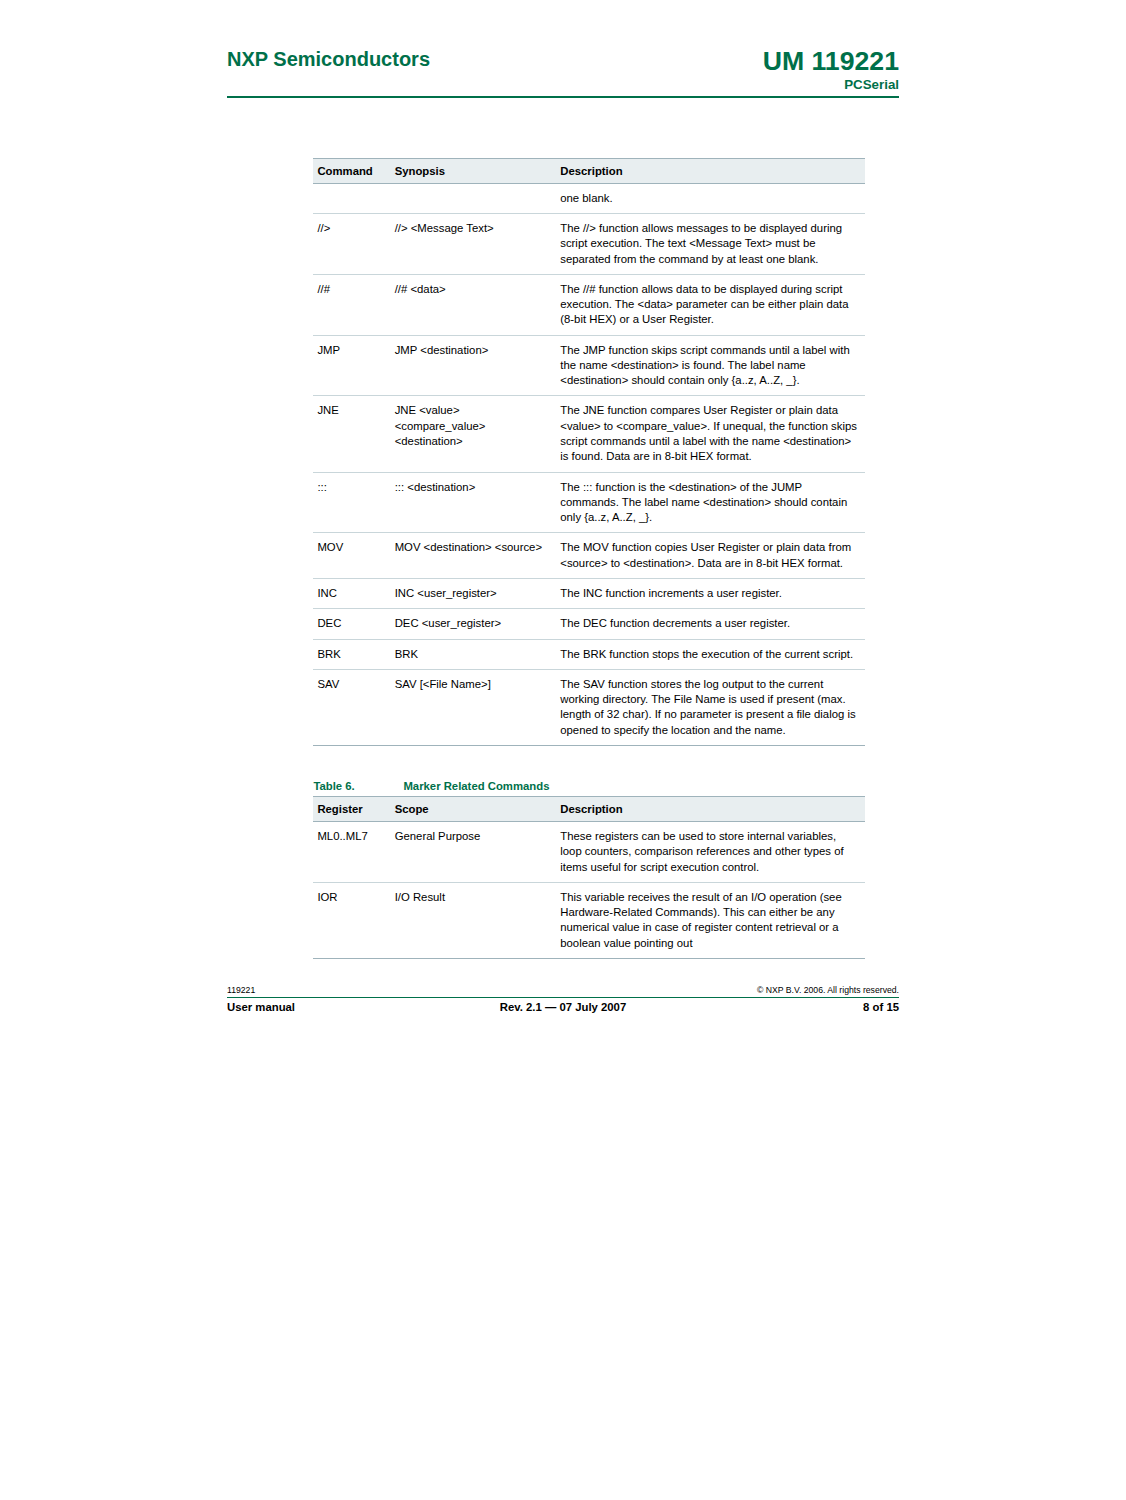NXP Semiconductors
UM 119221
PCSerial
| Command | Synopsis | Description |
| --- | --- | --- |
| | | one blank. |
| //> | //> <Message Text> | The //> function allows messages to be displayed during script execution. The text <Message Text> must be separated from the command by at least one blank. |
| //# | //# <data> | The //# function allows data to be displayed during script execution. The <data> parameter can be either plain data (8-bit HEX) or a User Register. |
| JMP | JMP <destination> | The JMP function skips script commands until a label with the name <destination> is found. The label name <destination> should contain only {a..z, A..Z, _}. |
| JNE | JNE <value> <compare_value> <destination> | The JNE function compares User Register or plain data <value> to <compare_value>. If unequal, the function skips script commands until a label with the name <destination> is found. Data are in 8-bit HEX format. |
| ::: | ::: <destination> | The ::: function is the <destination> of the JUMP commands. The label name <destination> should contain only {a..z, A..Z, _}. |
| MOV | MOV <destination> <source> | The MOV function copies User Register or plain data from <source> to <destination>. Data are in 8-bit HEX format. |
| INC | INC <user_register> | The INC function increments a user register. |
| DEC | DEC <user_register> | The DEC function decrements a user register. |
| BRK | BRK | The BRK function stops the execution of the current script. |
| SAV | SAV [<File Name>] | The SAV function stores the log output to the current working directory. The File Name is used if present (max. length of 32 char). If no parameter is present a file dialog is opened to specify the location and the name. |
Table 6. Marker Related Commands
| Register | Scope | Description |
| --- | --- | --- |
| ML0..ML7 | General Purpose | These registers can be used to store internal variables, loop counters, comparison references and other types of items useful for script execution control. |
| IOR | I/O Result | This variable receives the result of an I/O operation (see Hardware-Related Commands). This can either be any numerical value in case of register content retrieval or a boolean value pointing out |
119221 © NXP B.V. 2006. All rights reserved.
User manual Rev. 2.1 — 07 July 2007 8 of 15